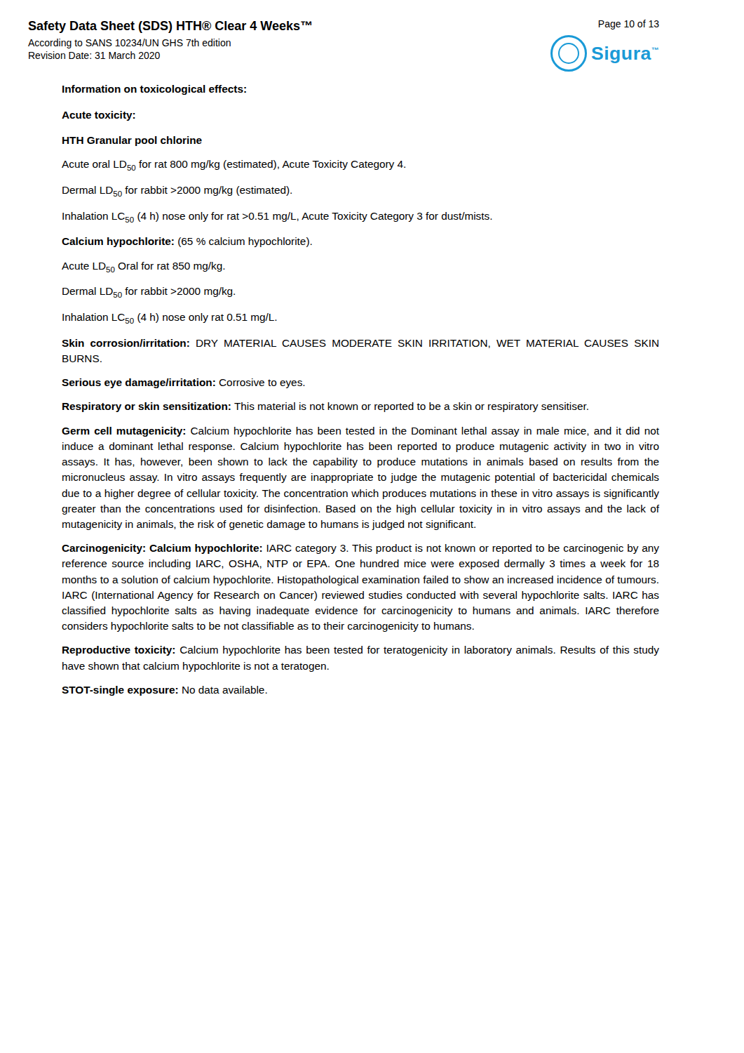Page 10 of 13
Safety Data Sheet (SDS) HTH® Clear 4 Weeks™
According to SANS 10234/UN GHS 7th edition
Revision Date: 31 March 2020
Sigura™
Information on toxicological effects:
Acute toxicity:
HTH Granular pool chlorine
Acute oral LD50 for rat 800 mg/kg (estimated), Acute Toxicity Category 4.
Dermal LD50 for rabbit >2000 mg/kg (estimated).
Inhalation LC50 (4 h) nose only for rat >0.51 mg/L, Acute Toxicity Category 3 for dust/mists.
Calcium hypochlorite: (65 % calcium hypochlorite).
Acute LD50 Oral for rat 850 mg/kg.
Dermal LD50 for rabbit >2000 mg/kg.
Inhalation LC50 (4 h) nose only rat 0.51 mg/L.
Skin corrosion/irritation: Dry material causes moderate skin irritation, wet material causes skin burns.
Serious eye damage/irritation: Corrosive to eyes.
Respiratory or skin sensitization: This material is not known or reported to be a skin or respiratory sensitiser.
Germ cell mutagenicity: Calcium hypochlorite has been tested in the Dominant lethal assay in male mice, and it did not induce a dominant lethal response. Calcium hypochlorite has been reported to produce mutagenic activity in two in vitro assays. It has, however, been shown to lack the capability to produce mutations in animals based on results from the micronucleus assay. In vitro assays frequently are inappropriate to judge the mutagenic potential of bactericidal chemicals due to a higher degree of cellular toxicity. The concentration which produces mutations in these in vitro assays is significantly greater than the concentrations used for disinfection. Based on the high cellular toxicity in in vitro assays and the lack of mutagenicity in animals, the risk of genetic damage to humans is judged not significant.
Carcinogenicity: Calcium hypochlorite: IARC category 3. This product is not known or reported to be carcinogenic by any reference source including IARC, OSHA, NTP or EPA. One hundred mice were exposed dermally 3 times a week for 18 months to a solution of calcium hypochlorite. Histopathological examination failed to show an increased incidence of tumours. IARC (International Agency for Research on Cancer) reviewed studies conducted with several hypochlorite salts. IARC has classified hypochlorite salts as having inadequate evidence for carcinogenicity to humans and animals. IARC therefore considers hypochlorite salts to be not classifiable as to their carcinogenicity to humans.
Reproductive toxicity: Calcium hypochlorite has been tested for teratogenicity in laboratory animals. Results of this study have shown that calcium hypochlorite is not a teratogen.
STOT-single exposure: No data available.